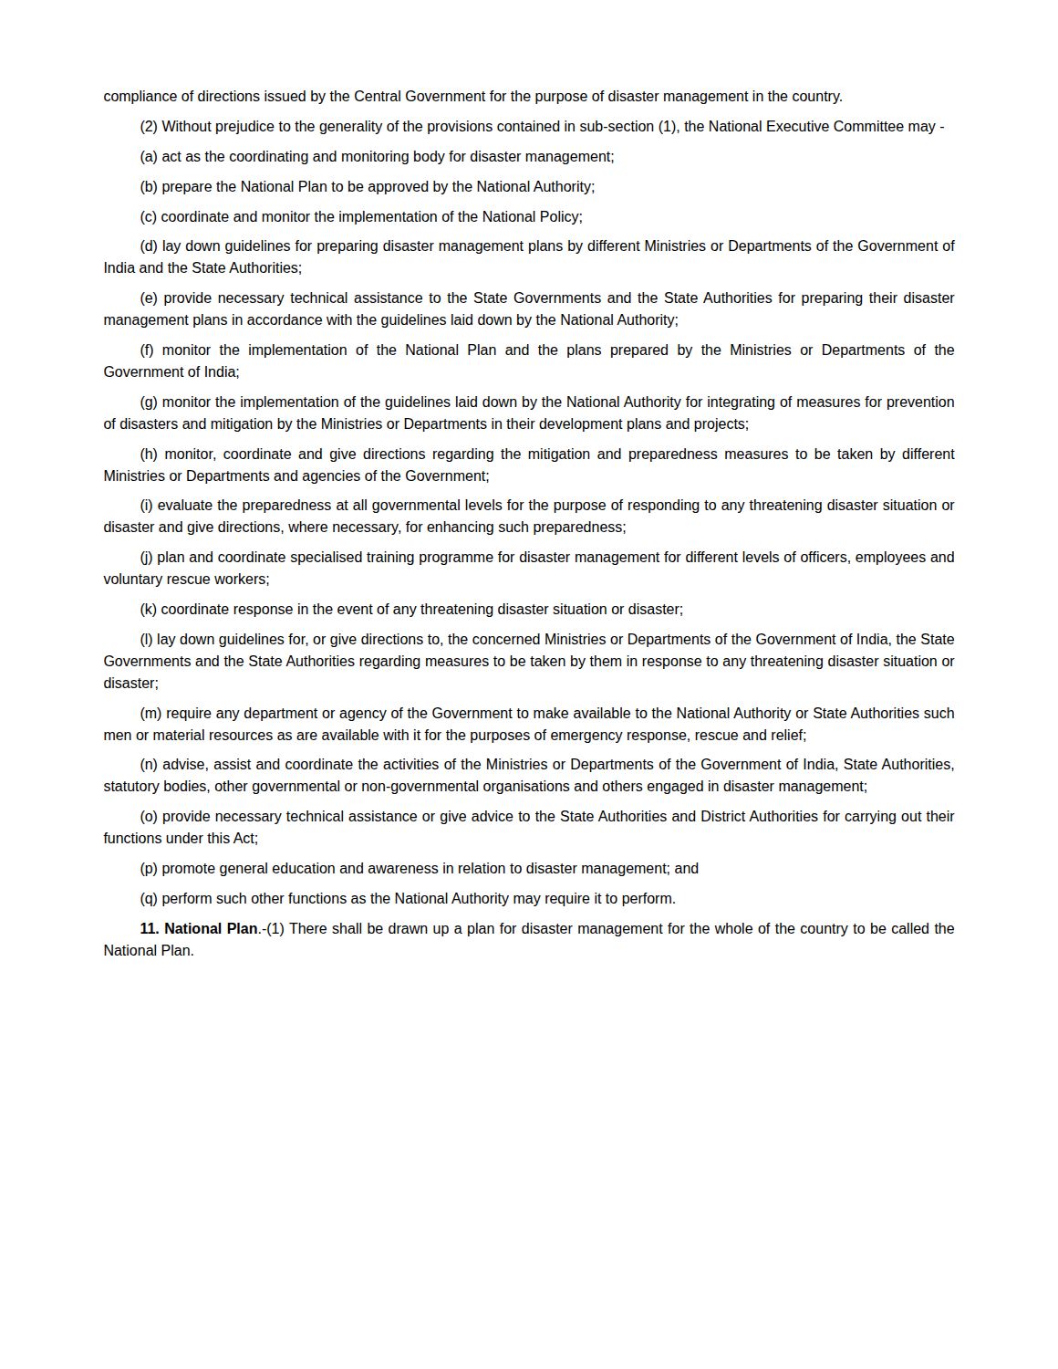compliance of directions issued by the Central Government for the purpose of disaster management in the country.
(2) Without prejudice to the generality of the provisions contained in sub-section (1), the National Executive Committee may -
(a) act as the coordinating and monitoring body for disaster management;
(b) prepare the National Plan to be approved by the National Authority;
(c) coordinate and monitor the implementation of the National Policy;
(d) lay down guidelines for preparing disaster management plans by different Ministries or Departments of the Government of India and the State Authorities;
(e) provide necessary technical assistance to the State Governments and the State Authorities for preparing their disaster management plans in accordance with the guidelines laid down by the National Authority;
(f) monitor the implementation of the National Plan and the plans prepared by the Ministries or Departments of the Government of India;
(g) monitor the implementation of the guidelines laid down by the National Authority for integrating of measures for prevention of disasters and mitigation by the Ministries or Departments in their development plans and projects;
(h) monitor, coordinate and give directions regarding the mitigation and preparedness measures to be taken by different Ministries or Departments and agencies of the Government;
(i) evaluate the preparedness at all governmental levels for the purpose of responding to any threatening disaster situation or disaster and give directions, where necessary, for enhancing such preparedness;
(j) plan and coordinate specialised training programme for disaster management for different levels of officers, employees and voluntary rescue workers;
(k) coordinate response in the event of any threatening disaster situation or disaster;
(l) lay down guidelines for, or give directions to, the concerned Ministries or Departments of the Government of India, the State Governments and the State Authorities regarding measures to be taken by them in response to any threatening disaster situation or disaster;
(m) require any department or agency of the Government to make available to the National Authority or State Authorities such men or material resources as are available with it for the purposes of emergency response, rescue and relief;
(n) advise, assist and coordinate the activities of the Ministries or Departments of the Government of India, State Authorities, statutory bodies, other governmental or non-governmental organisations and others engaged in disaster management;
(o) provide necessary technical assistance or give advice to the State Authorities and District Authorities for carrying out their functions under this Act;
(p) promote general education and awareness in relation to disaster management; and
(q) perform such other functions as the National Authority may require it to perform.
11. National Plan.-(1) There shall be drawn up a plan for disaster management for the whole of the country to be called the National Plan.